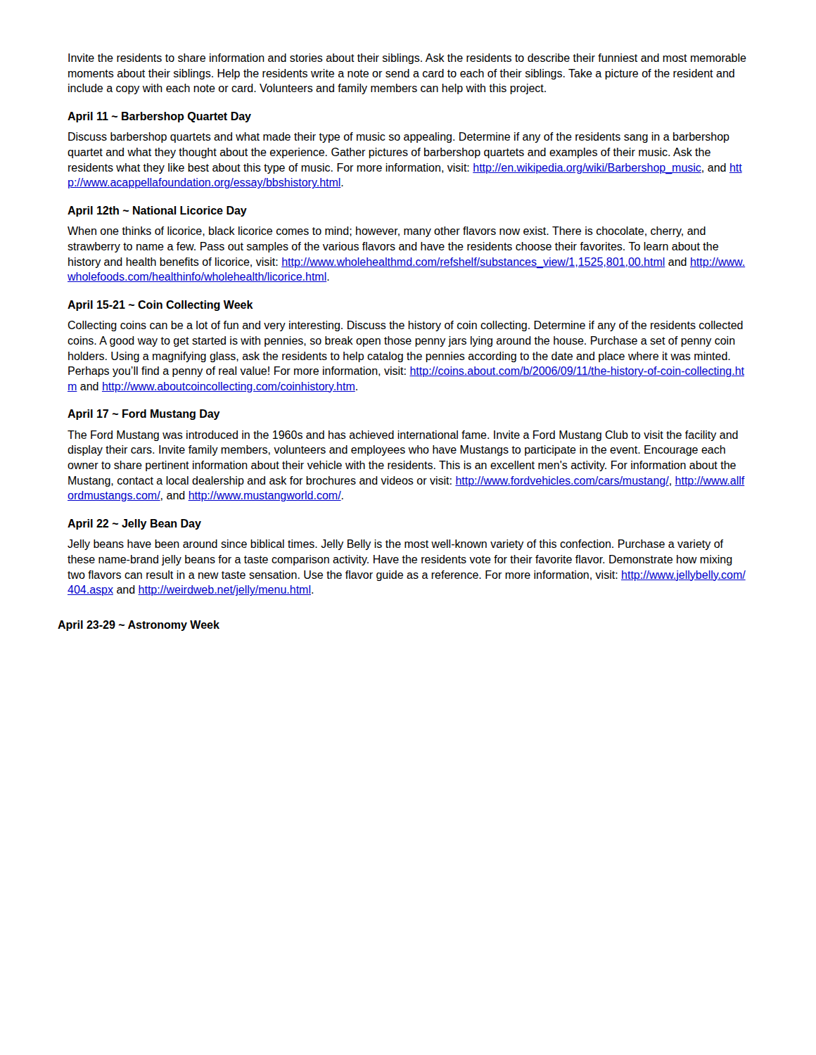Invite the residents to share information and stories about their siblings. Ask the residents to describe their funniest and most memorable moments about their siblings. Help the residents write a note or send a card to each of their siblings. Take a picture of the resident and include a copy with each note or card. Volunteers and family members can help with this project.
April 11 ~ Barbershop Quartet Day
Discuss barbershop quartets and what made their type of music so appealing. Determine if any of the residents sang in a barbershop quartet and what they thought about the experience. Gather pictures of barbershop quartets and examples of their music. Ask the residents what they like best about this type of music. For more information, visit: http://en.wikipedia.org/wiki/Barbershop_music, and http://www.acappellafoundation.org/essay/bbshistory.html.
April 12th ~ National Licorice Day
When one thinks of licorice, black licorice comes to mind; however, many other flavors now exist. There is chocolate, cherry, and strawberry to name a few. Pass out samples of the various flavors and have the residents choose their favorites. To learn about the history and health benefits of licorice, visit: http://www.wholehealthmd.com/refshelf/substances_view/1,1525,801,00.html and http://www.wholefoods.com/healthinfo/wholehealth/licorice.html.
April 15-21 ~ Coin Collecting Week
Collecting coins can be a lot of fun and very interesting. Discuss the history of coin collecting. Determine if any of the residents collected coins. A good way to get started is with pennies, so break open those penny jars lying around the house. Purchase a set of penny coin holders. Using a magnifying glass, ask the residents to help catalog the pennies according to the date and place where it was minted. Perhaps you’ll find a penny of real value! For more information, visit: http://coins.about.com/b/2006/09/11/the-history-of-coin-collecting.htm and http://www.aboutcoincollecting.com/coinhistory.htm.
April 17 ~ Ford Mustang Day
The Ford Mustang was introduced in the 1960s and has achieved international fame. Invite a Ford Mustang Club to visit the facility and display their cars. Invite family members, volunteers and employees who have Mustangs to participate in the event. Encourage each owner to share pertinent information about their vehicle with the residents. This is an excellent men's activity. For information about the Mustang, contact a local dealership and ask for brochures and videos or visit: http://www.fordvehicles.com/cars/mustang/, http://www.allfordmustangs.com/, and http://www.mustangworld.com/.
April 22 ~ Jelly Bean Day
Jelly beans have been around since biblical times. Jelly Belly is the most well-known variety of this confection. Purchase a variety of these name-brand jelly beans for a taste comparison activity. Have the residents vote for their favorite flavor. Demonstrate how mixing two flavors can result in a new taste sensation. Use the flavor guide as a reference. For more information, visit: http://www.jellybelly.com/404.aspx and http://weirdweb.net/jelly/menu.html.
April 23-29 ~ Astronomy Week